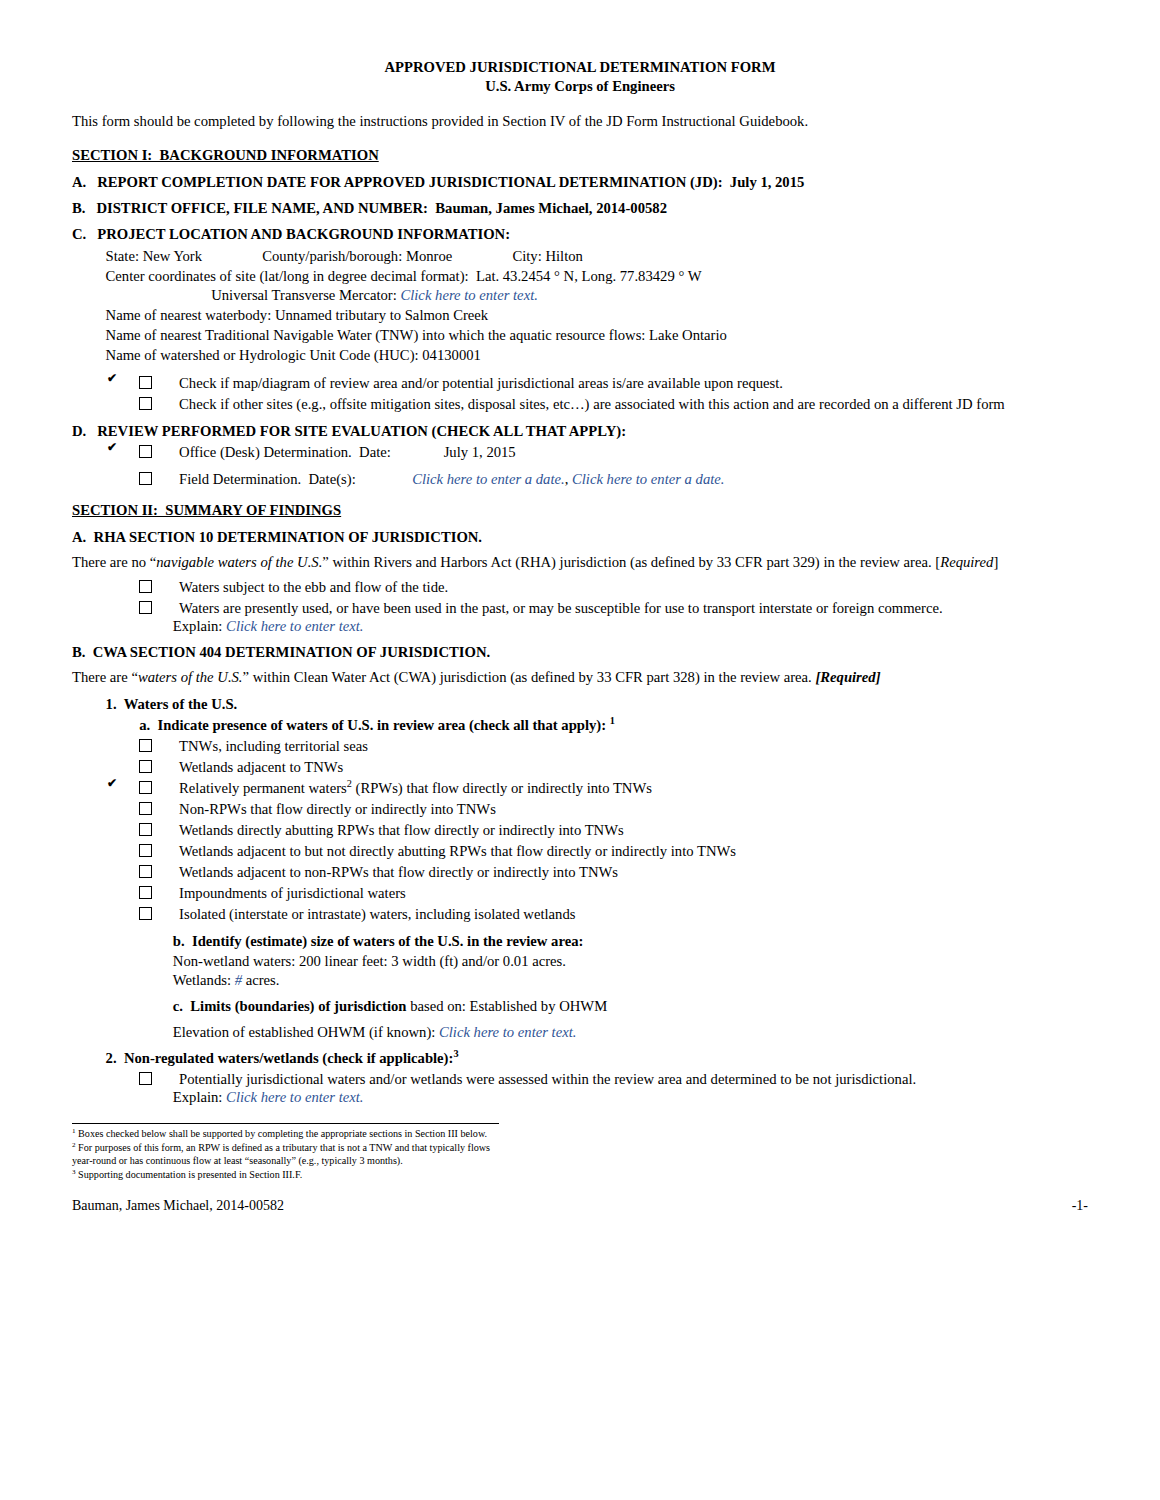APPROVED JURISDICTIONAL DETERMINATION FORM U.S. Army Corps of Engineers
This form should be completed by following the instructions provided in Section IV of the JD Form Instructional Guidebook.
SECTION I: BACKGROUND INFORMATION
A. REPORT COMPLETION DATE FOR APPROVED JURISDICTIONAL DETERMINATION (JD): July 1, 2015
B. DISTRICT OFFICE, FILE NAME, AND NUMBER: Bauman, James Michael, 2014-00582
C. PROJECT LOCATION AND BACKGROUND INFORMATION:
State: New York County/parish/borough: Monroe City: Hilton
Center coordinates of site (lat/long in degree decimal format): Lat. 43.2454 ° N, Long. 77.83429 ° W
Universal Transverse Mercator: Click here to enter text.
Name of nearest waterbody: Unnamed tributary to Salmon Creek
Name of nearest Traditional Navigable Water (TNW) into which the aquatic resource flows: Lake Ontario
Name of watershed or Hydrologic Unit Code (HUC): 04130001
Check if map/diagram of review area and/or potential jurisdictional areas is/are available upon request.
Check if other sites (e.g., offsite mitigation sites, disposal sites, etc…) are associated with this action and are recorded on a different JD form
D. REVIEW PERFORMED FOR SITE EVALUATION (CHECK ALL THAT APPLY):
Office (Desk) Determination. Date: July 1, 2015
Field Determination. Date(s): Click here to enter a date., Click here to enter a date.
SECTION II: SUMMARY OF FINDINGS
A. RHA SECTION 10 DETERMINATION OF JURISDICTION.
There are no “navigable waters of the U.S.” within Rivers and Harbors Act (RHA) jurisdiction (as defined by 33 CFR part 329) in the review area. [Required]
Waters subject to the ebb and flow of the tide.
Waters are presently used, or have been used in the past, or may be susceptible for use to transport interstate or foreign commerce.
Explain: Click here to enter text.
B. CWA SECTION 404 DETERMINATION OF JURISDICTION.
There are “waters of the U.S.” within Clean Water Act (CWA) jurisdiction (as defined by 33 CFR part 328) in the review area. [Required]
1. Waters of the U.S.
a. Indicate presence of waters of U.S. in review area (check all that apply): 1
TNWs, including territorial seas
Wetlands adjacent to TNWs
Relatively permanent waters2 (RPWs) that flow directly or indirectly into TNWs
Non-RPWs that flow directly or indirectly into TNWs
Wetlands directly abutting RPWs that flow directly or indirectly into TNWs
Wetlands adjacent to but not directly abutting RPWs that flow directly or indirectly into TNWs
Wetlands adjacent to non-RPWs that flow directly or indirectly into TNWs
Impoundments of jurisdictional waters
Isolated (interstate or intrastate) waters, including isolated wetlands
b. Identify (estimate) size of waters of the U.S. in the review area:
Non-wetland waters: 200 linear feet: 3 width (ft) and/or 0.01 acres.
Wetlands: # acres.
c. Limits (boundaries) of jurisdiction based on: Established by OHWM
Elevation of established OHWM (if known): Click here to enter text.
2. Non-regulated waters/wetlands (check if applicable):3
Potentially jurisdictional waters and/or wetlands were assessed within the review area and determined to be not jurisdictional.
Explain: Click here to enter text.
1 Boxes checked below shall be supported by completing the appropriate sections in Section III below.
2 For purposes of this form, an RPW is defined as a tributary that is not a TNW and that typically flows year-round or has continuous flow at least “seasonally” (e.g., typically 3 months).
3 Supporting documentation is presented in Section III.F.
Bauman, James Michael, 2014-00582 -1-